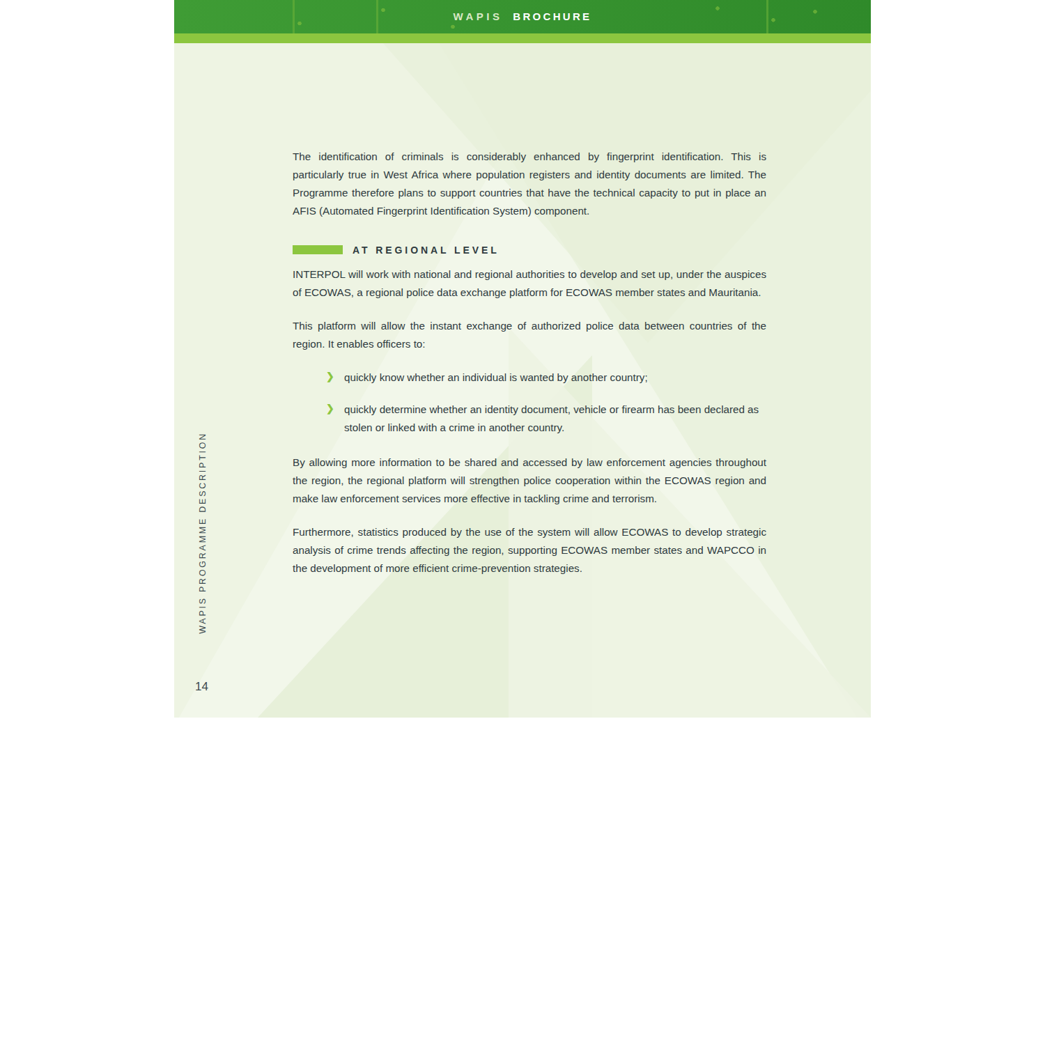WAPIS BROCHURE
WAPIS PROGRAMME DESCRIPTION
14
The identification of criminals is considerably enhanced by fingerprint identification. This is particularly true in West Africa where population registers and identity documents are limited. The Programme therefore plans to support countries that have the technical capacity to put in place an AFIS (Automated Fingerprint Identification System) component.
At regional level
INTERPOL will work with national and regional authorities to develop and set up, under the auspices of ECOWAS, a regional police data exchange platform for ECOWAS member states and Mauritania.
This platform will allow the instant exchange of authorized police data between countries of the region. It enables officers to:
quickly know whether an individual is wanted by another country;
quickly determine whether an identity document, vehicle or firearm has been declared as stolen or linked with a crime in another country.
By allowing more information to be shared and accessed by law enforcement agencies throughout the region, the regional platform will strengthen police cooperation within the ECOWAS region and make law enforcement services more effective in tackling crime and terrorism.
Furthermore, statistics produced by the use of the system will allow ECOWAS to develop strategic analysis of crime trends affecting the region, supporting ECOWAS member states and WAPCCO in the development of more efficient crime-prevention strategies.